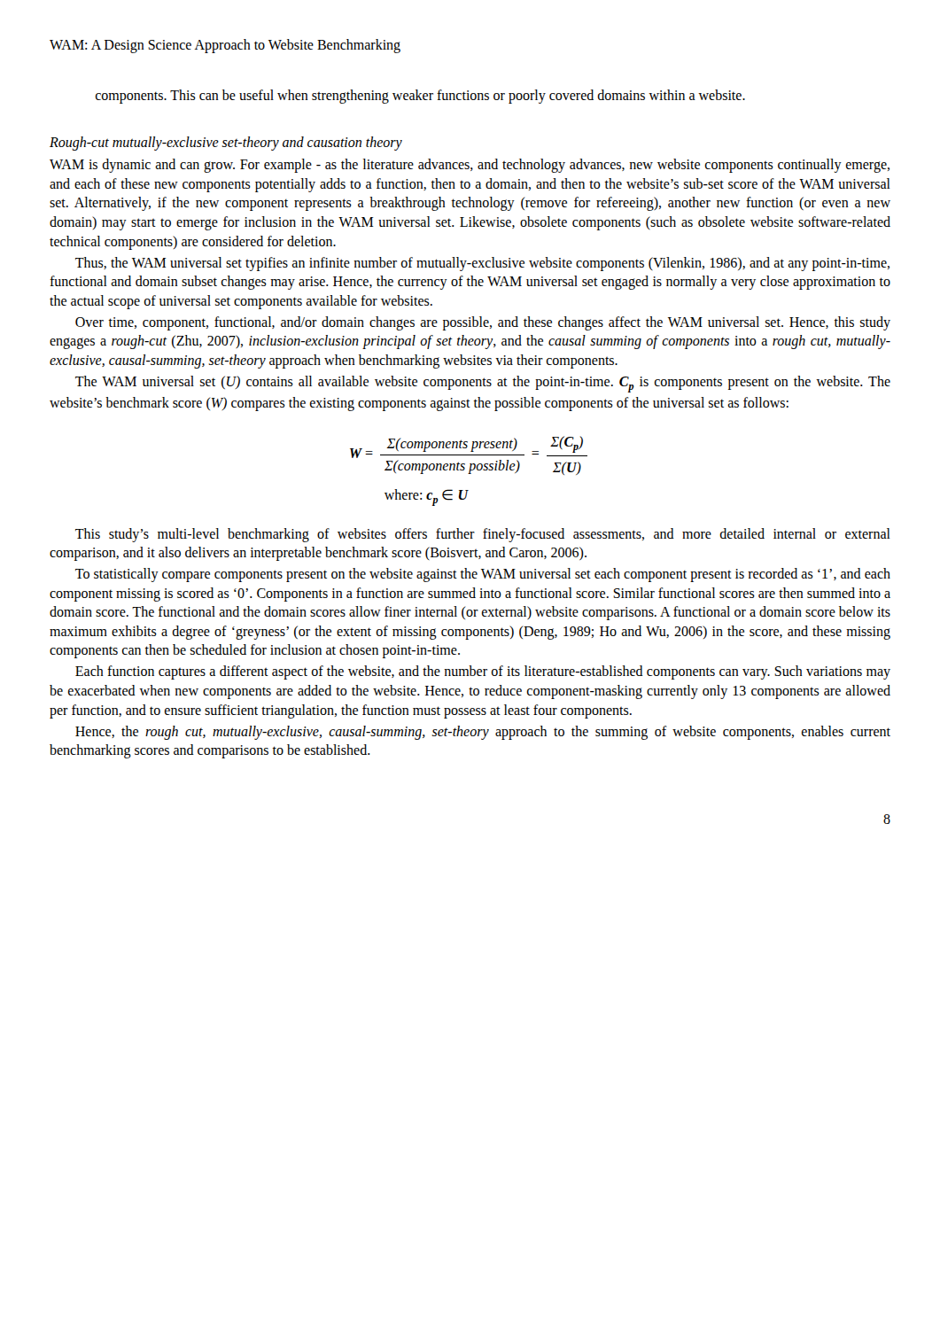WAM: A Design Science Approach to Website Benchmarking
components. This can be useful when strengthening weaker functions or poorly covered domains within a website.
Rough-cut mutually-exclusive set-theory and causation theory
WAM is dynamic and can grow. For example - as the literature advances, and technology advances, new website components continually emerge, and each of these new components potentially adds to a function, then to a domain, and then to the website’s sub-set score of the WAM universal set. Alternatively, if the new component represents a breakthrough technology (remove for refereeing), another new function (or even a new domain) may start to emerge for inclusion in the WAM universal set. Likewise, obsolete components (such as obsolete website software-related technical components) are considered for deletion.
Thus, the WAM universal set typifies an infinite number of mutually-exclusive website components (Vilenkin, 1986), and at any point-in-time, functional and domain subset changes may arise. Hence, the currency of the WAM universal set engaged is normally a very close approximation to the actual scope of universal set components available for websites.
Over time, component, functional, and/or domain changes are possible, and these changes affect the WAM universal set. Hence, this study engages a rough-cut (Zhu, 2007), inclusion-exclusion principal of set theory, and the causal summing of components into a rough cut, mutually-exclusive, causal-summing, set-theory approach when benchmarking websites via their components.
The WAM universal set (U) contains all available website components at the point-in-time. Cp is components present on the website. The website’s benchmark score (W) compares the existing components against the possible components of the universal set as follows:
W = Σ(components present) Σ(components possible) = Σ(Cp) Σ(U)
where: cp ∈ U
This study’s multi-level benchmarking of websites offers further finely-focused assessments, and more detailed internal or external comparison, and it also delivers an interpretable benchmark score (Boisvert, and Caron, 2006).
To statistically compare components present on the website against the WAM universal set each component present is recorded as ‘1’, and each component missing is scored as ‘0’. Components in a function are summed into a functional score. Similar functional scores are then summed into a domain score. The functional and the domain scores allow finer internal (or external) website comparisons. A functional or a domain score below its maximum exhibits a degree of ‘greyness’ (or the extent of missing components) (Deng, 1989; Ho and Wu, 2006) in the score, and these missing components can then be scheduled for inclusion at chosen point-in-time.
Each function captures a different aspect of the website, and the number of its literature-established components can vary. Such variations may be exacerbated when new components are added to the website. Hence, to reduce component-masking currently only 13 components are allowed per function, and to ensure sufficient triangulation, the function must possess at least four components.
Hence, the rough cut, mutually-exclusive, causal-summing, set-theory approach to the summing of website components, enables current benchmarking scores and comparisons to be established.
8